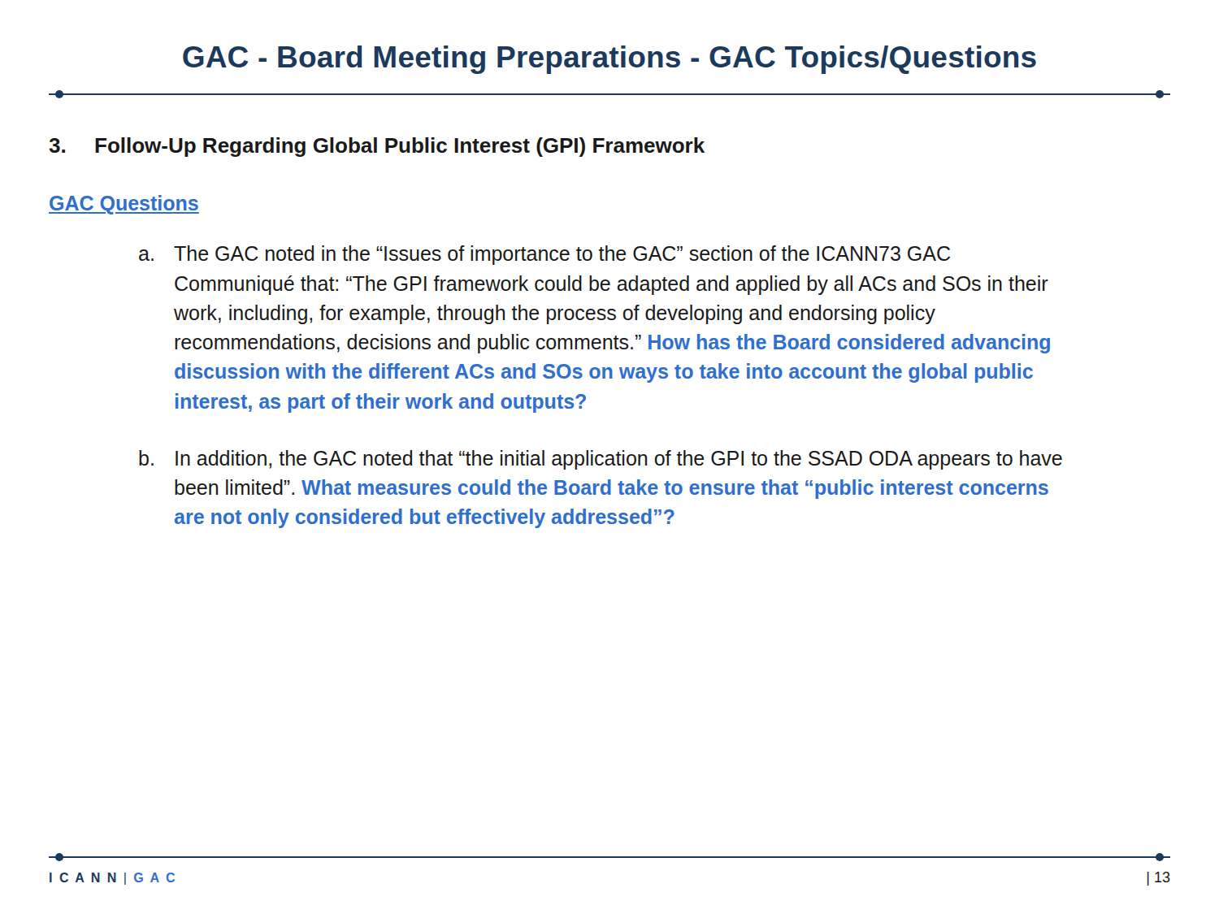GAC - Board Meeting Preparations - GAC Topics/Questions
3. Follow-Up Regarding Global Public Interest (GPI) Framework
GAC Questions
a. The GAC noted in the “Issues of importance to the GAC” section of the ICANN73 GAC Communiqué that: “The GPI framework could be adapted and applied by all ACs and SOs in their work, including, for example, through the process of developing and endorsing policy recommendations, decisions and public comments.” How has the Board considered advancing discussion with the different ACs and SOs on ways to take into account the global public interest, as part of their work and outputs?
b. In addition, the GAC noted that “the initial application of the GPI to the SSAD ODA appears to have been limited”. What measures could the Board take to ensure that “public interest concerns are not only considered but effectively addressed”?
I C A N N | G A C
| 13